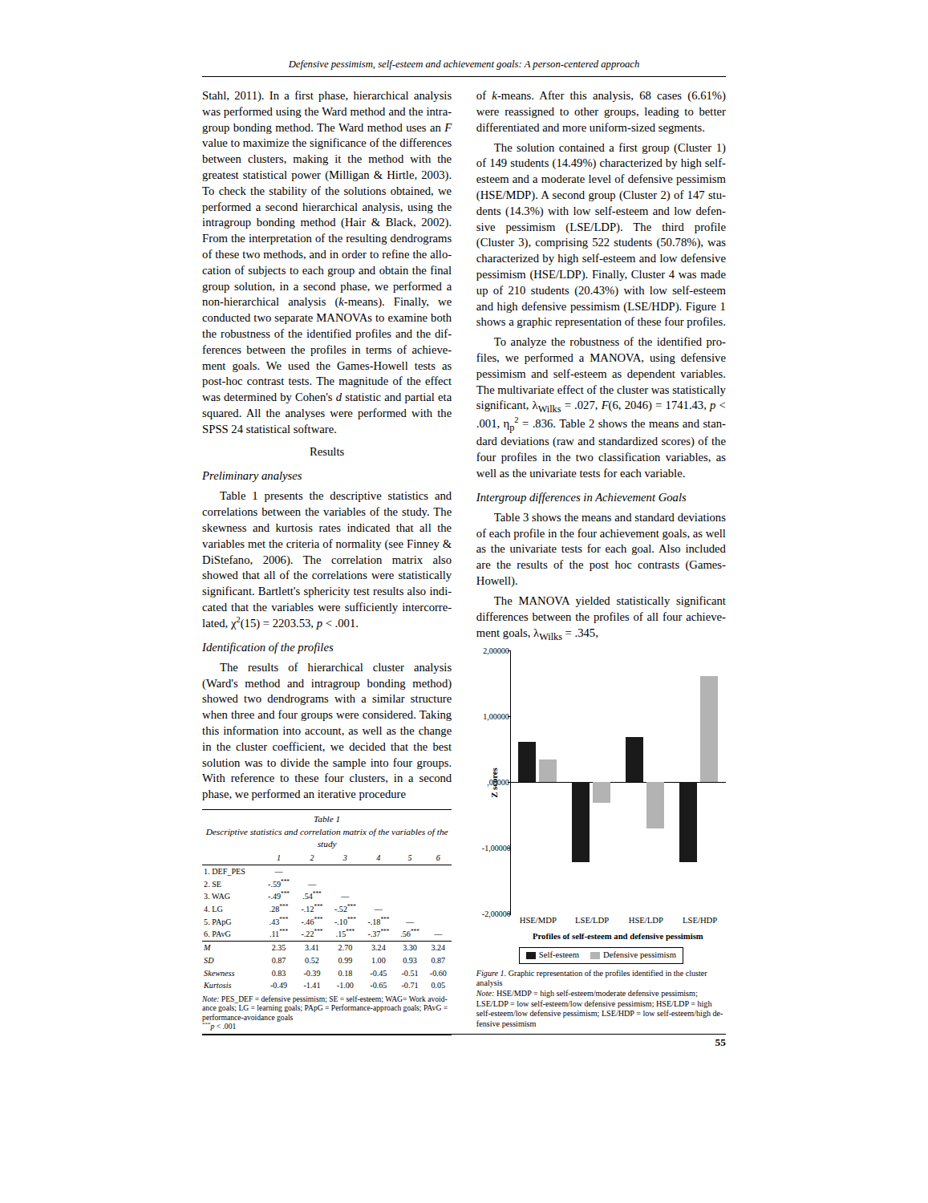Defensive pessimism, self-esteem and achievement goals: A person-centered approach
Stahl, 2011). In a first phase, hierarchical analysis was performed using the Ward method and the intragroup bonding method. The Ward method uses an F value to maximize the significance of the differences between clusters, making it the method with the greatest statistical power (Milligan & Hirtle, 2003). To check the stability of the solutions obtained, we performed a second hierarchical analysis, using the intragroup bonding method (Hair & Black, 2002). From the interpretation of the resulting dendrograms of these two methods, and in order to refine the allocation of subjects to each group and obtain the final group solution, in a second phase, we performed a non-hierarchical analysis (k-means). Finally, we conducted two separate MANOVAs to examine both the robustness of the identified profiles and the differences between the profiles in terms of achievement goals. We used the Games-Howell tests as post-hoc contrast tests. The magnitude of the effect was determined by Cohen's d statistic and partial eta squared. All the analyses were performed with the SPSS 24 statistical software.
Results
Preliminary analyses
Table 1 presents the descriptive statistics and correlations between the variables of the study. The skewness and kurtosis rates indicated that all the variables met the criteria of normality (see Finney & DiStefano, 2006). The correlation matrix also showed that all of the correlations were statistically significant. Bartlett's sphericity test results also indicated that the variables were sufficiently intercorrelated, χ2(15) = 2203.53, p < .001.
Identification of the profiles
The results of hierarchical cluster analysis (Ward's method and intragroup bonding method) showed two dendrograms with a similar structure when three and four groups were considered. Taking this information into account, as well as the change in the cluster coefficient, we decided that the best solution was to divide the sample into four groups. With reference to these four clusters, in a second phase, we performed an iterative procedure
Table 1 Descriptive statistics and correlation matrix of the variables of the study
| | 1 | 2 | 3 | 4 | 5 | 6 |
| --- | --- | --- | --- | --- | --- | --- |
| 1. DEF_PES | — | | | | | |
| 2. SE | -.59 *** | — | | | | |
| 3. WAG | -.49 *** | .54 *** | — | | | |
| 4. LG | .28 *** | -.12 *** | -.52 *** | — | | |
| 5. PApG | .43 *** | -.46 *** | -.10 *** | -.18 *** | — | |
| 6. PAvG | .11 *** | -.22 *** | .15 *** | -.37 *** | .56 *** | — |
| M | 2.35 | 3.41 | 2.70 | 3.24 | 3.30 | 3.24 |
| SD | 0.87 | 0.52 | 0.99 | 1.00 | 0.93 | 0.87 |
| Skewness | 0.83 | -0.39 | 0.18 | -0.45 | -0.51 | -0.60 |
| Kurtosis | -0.49 | -1.41 | -1.00 | -0.65 | -0.71 | 0.05 |
Note: PES_DEF = defensive pessimism; SE = self-esteem; WAG= Work avoidance goals; LG = learning goals; PApG = Performance-approach goals; PAvG = performance-avoidance goals
***p < .001
of k-means. After this analysis, 68 cases (6.61%) were reassigned to other groups, leading to better differentiated and more uniform-sized segments.
The solution contained a first group (Cluster 1) of 149 students (14.49%) characterized by high self-esteem and a moderate level of defensive pessimism (HSE/MDP). A second group (Cluster 2) of 147 students (14.3%) with low self-esteem and low defensive pessimism (LSE/LDP). The third profile (Cluster 3), comprising 522 students (50.78%), was characterized by high self-esteem and low defensive pessimism (HSE/LDP). Finally, Cluster 4 was made up of 210 students (20.43%) with low self-esteem and high defensive pessimism (LSE/HDP). Figure 1 shows a graphic representation of these four profiles.
To analyze the robustness of the identified profiles, we performed a MANOVA, using defensive pessimism and self-esteem as dependent variables. The multivariate effect of the cluster was statistically significant, λWilks = .027, F(6, 2046) = 1741.43, p < .001, ηp2 = .836. Table 2 shows the means and standard deviations (raw and standardized scores) of the four profiles in the two classification variables, as well as the univariate tests for each variable.
Intergroup differences in Achievement Goals
Table 3 shows the means and standard deviations of each profile in the four achievement goals, as well as the univariate tests for each goal. Also included are the results of the post hoc contrasts (Games-Howell).
The MANOVA yielded statistically significant differences between the profiles of all four achievement goals, λWilks = .345,
Z scores
2,00000
1,00000
,00000
-1,00000
-2,00000
HSE/MDP LSE/LDP HSE/LDP LSE/HDP
Profiles of self-esteem and defensive pessimism
Self-esteem Defensive pessimism
Figure 1. Graphic representation of the profiles identified in the cluster analysis
Note: HSE/MDP = high self-esteem/moderate defensive pessimism; LSE/LDP = low self-esteem/low defensive pessimism; HSE/LDP = high self-esteem/low defensive pessimism; LSE/HDP = low self-esteem/high defensive pessimism
55